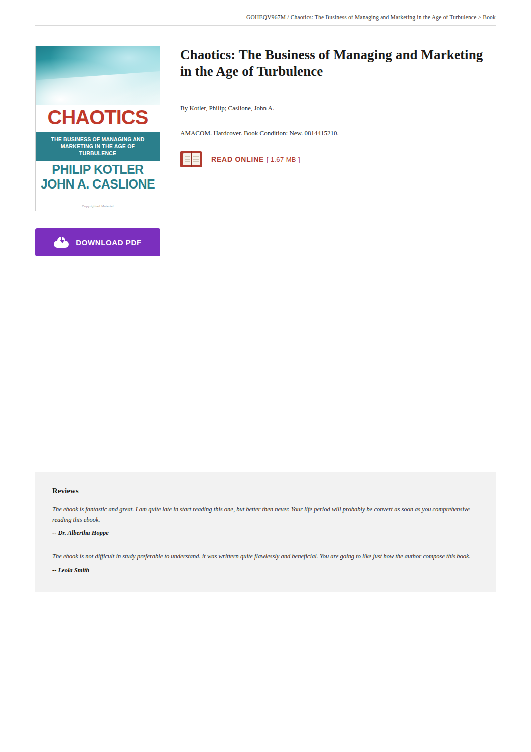GOHEQV967M / Chaotics: The Business of Managing and Marketing in the Age of Turbulence > Book
CHAOTICS
The Business of Managing and
Marketing in the Age of Turbulence
PHILIP KOTLER
JOHN A. CASLIONE
Copyrighted Material
DOWNLOAD PDF
Chaotics: The Business of Managing and Marketing in the Age of Turbulence
By Kotler, Philip; Caslione, John A.
AMACOM. Hardcover. Book Condition: New. 0814415210.
READ ONLINE [ 1.67 MB ]
Reviews
The ebook is fantastic and great. I am quite late in start reading this one, but better then never. Your life period will probably be convert as soon as you comprehensive reading this ebook.
-- Dr. Albertha Hoppe
The ebook is not difficult in study preferable to understand. it was writtern quite flawlessly and beneficial. You are going to like just how the author compose this book.
-- Leola Smith